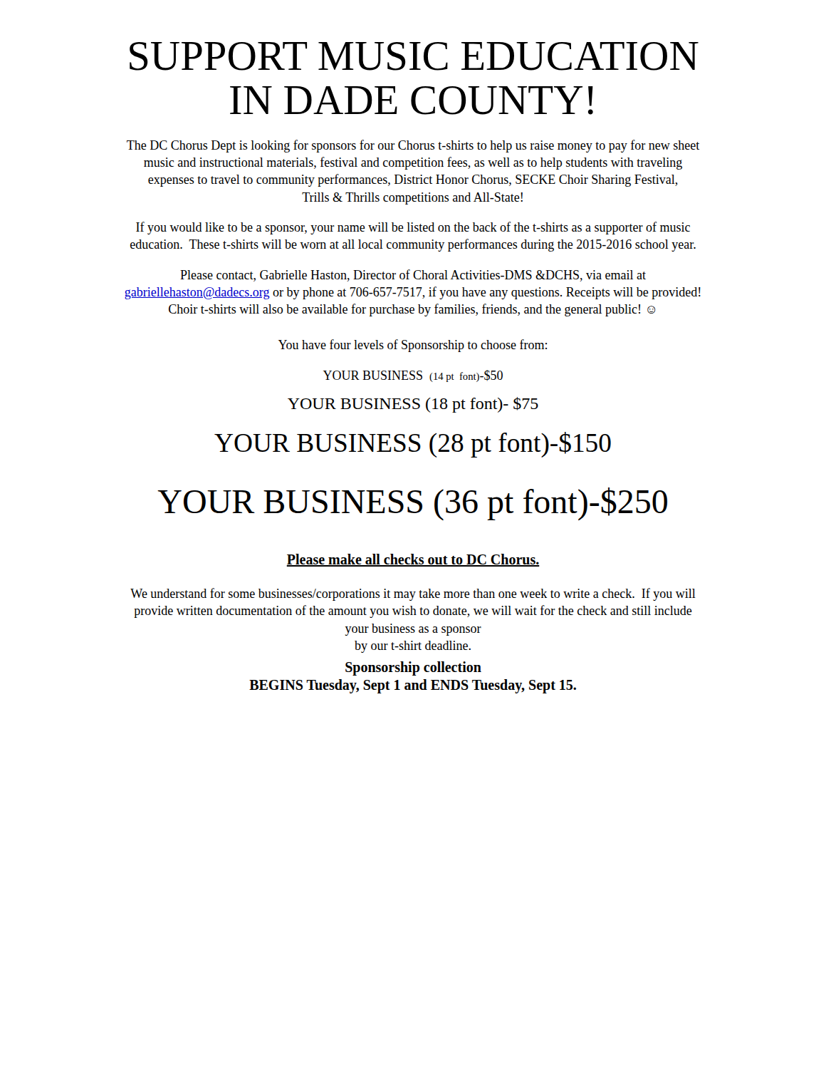SUPPORT MUSIC EDUCATION
IN DADE COUNTY!
The DC Chorus Dept is looking for sponsors for our Chorus t-shirts to help us raise money to pay for new sheet music and instructional materials, festival and competition fees, as well as to help students with traveling expenses to travel to community performances, District Honor Chorus, SECKE Choir Sharing Festival,
Trills & Thrills competitions and All-State!
If you would like to be a sponsor, your name will be listed on the back of the t-shirts as a supporter of music education. These t-shirts will be worn at all local community performances during the 2015-2016 school year.
Please contact, Gabrielle Haston, Director of Choral Activities-DMS &DCHS, via email at gabriellehaston@dadecs.org or by phone at 706-657-7517, if you have any questions. Receipts will be provided! Choir t-shirts will also be available for purchase by families, friends, and the general public! ☺
You have four levels of Sponsorship to choose from:
YOUR BUSINESS (14 pt font)-$50
YOUR BUSINESS (18 pt font)- $75
YOUR BUSINESS (28 pt font)-$150
YOUR BUSINESS (36 pt font)-$250
Please make all checks out to DC Chorus.
We understand for some businesses/corporations it may take more than one week to write a check. If you will provide written documentation of the amount you wish to donate, we will wait for the check and still include your business as a sponsor
by our t-shirt deadline.
Sponsorship collection
BEGINS Tuesday, Sept 1 and ENDS Tuesday, Sept 15.